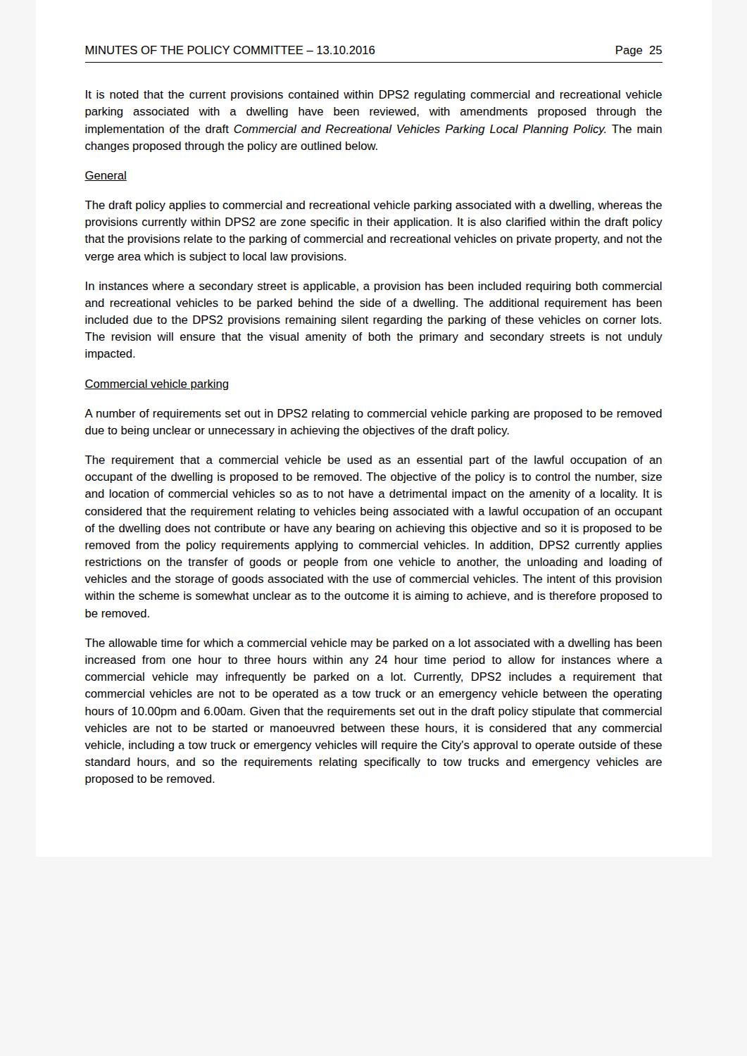MINUTES OF THE POLICY COMMITTEE – 13.10.2016
Page 25
It is noted that the current provisions contained within DPS2 regulating commercial and recreational vehicle parking associated with a dwelling have been reviewed, with amendments proposed through the implementation of the draft Commercial and Recreational Vehicles Parking Local Planning Policy. The main changes proposed through the policy are outlined below.
General
The draft policy applies to commercial and recreational vehicle parking associated with a dwelling, whereas the provisions currently within DPS2 are zone specific in their application. It is also clarified within the draft policy that the provisions relate to the parking of commercial and recreational vehicles on private property, and not the verge area which is subject to local law provisions.
In instances where a secondary street is applicable, a provision has been included requiring both commercial and recreational vehicles to be parked behind the side of a dwelling. The additional requirement has been included due to the DPS2 provisions remaining silent regarding the parking of these vehicles on corner lots. The revision will ensure that the visual amenity of both the primary and secondary streets is not unduly impacted.
Commercial vehicle parking
A number of requirements set out in DPS2 relating to commercial vehicle parking are proposed to be removed due to being unclear or unnecessary in achieving the objectives of the draft policy.
The requirement that a commercial vehicle be used as an essential part of the lawful occupation of an occupant of the dwelling is proposed to be removed. The objective of the policy is to control the number, size and location of commercial vehicles so as to not have a detrimental impact on the amenity of a locality. It is considered that the requirement relating to vehicles being associated with a lawful occupation of an occupant of the dwelling does not contribute or have any bearing on achieving this objective and so it is proposed to be removed from the policy requirements applying to commercial vehicles. In addition, DPS2 currently applies restrictions on the transfer of goods or people from one vehicle to another, the unloading and loading of vehicles and the storage of goods associated with the use of commercial vehicles. The intent of this provision within the scheme is somewhat unclear as to the outcome it is aiming to achieve, and is therefore proposed to be removed.
The allowable time for which a commercial vehicle may be parked on a lot associated with a dwelling has been increased from one hour to three hours within any 24 hour time period to allow for instances where a commercial vehicle may infrequently be parked on a lot. Currently, DPS2 includes a requirement that commercial vehicles are not to be operated as a tow truck or an emergency vehicle between the operating hours of 10.00pm and 6.00am. Given that the requirements set out in the draft policy stipulate that commercial vehicles are not to be started or manoeuvred between these hours, it is considered that any commercial vehicle, including a tow truck or emergency vehicles will require the City's approval to operate outside of these standard hours, and so the requirements relating specifically to tow trucks and emergency vehicles are proposed to be removed.